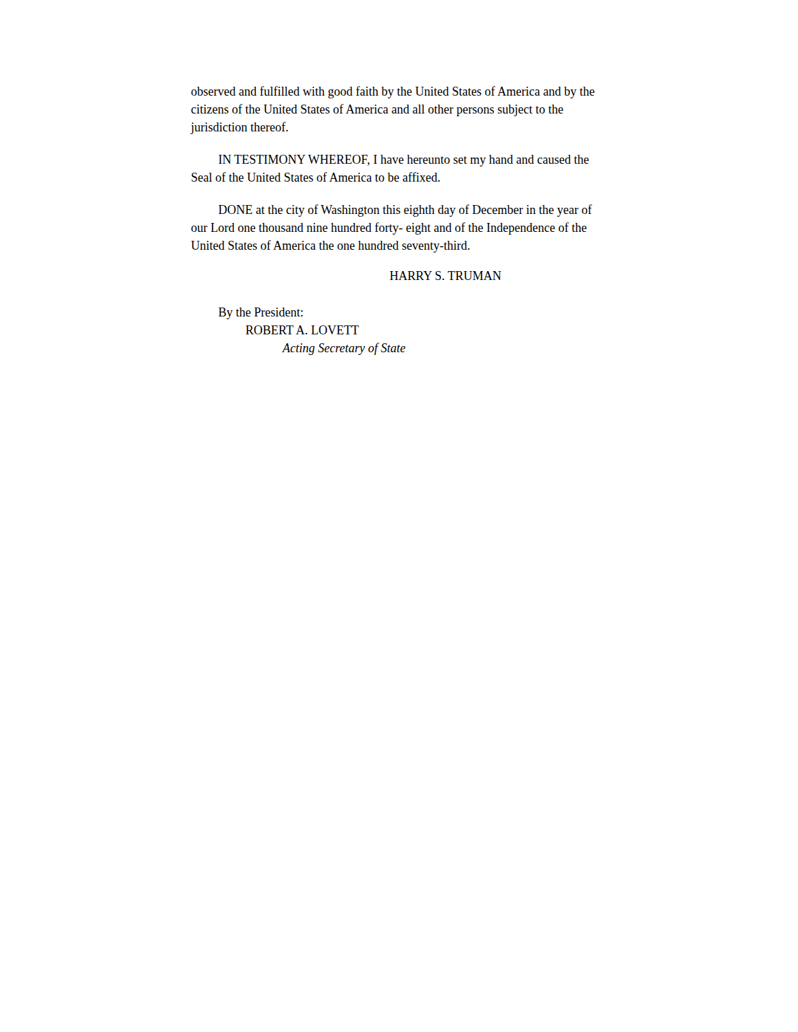observed and fulfilled with good faith by the United States of America and by the citizens of the United States of America and all other persons subject to the jurisdiction thereof.
IN TESTIMONY WHEREOF, I have hereunto set my hand and caused the Seal of the United States of America to be affixed.
DONE at the city of Washington this eighth day of December in the year of our Lord one thousand nine hundred forty- eight and of the Independence of the United States of America the one hundred seventy-third.
HARRY S. TRUMAN
By the President:
ROBERT A. LOVETT
Acting Secretary of State